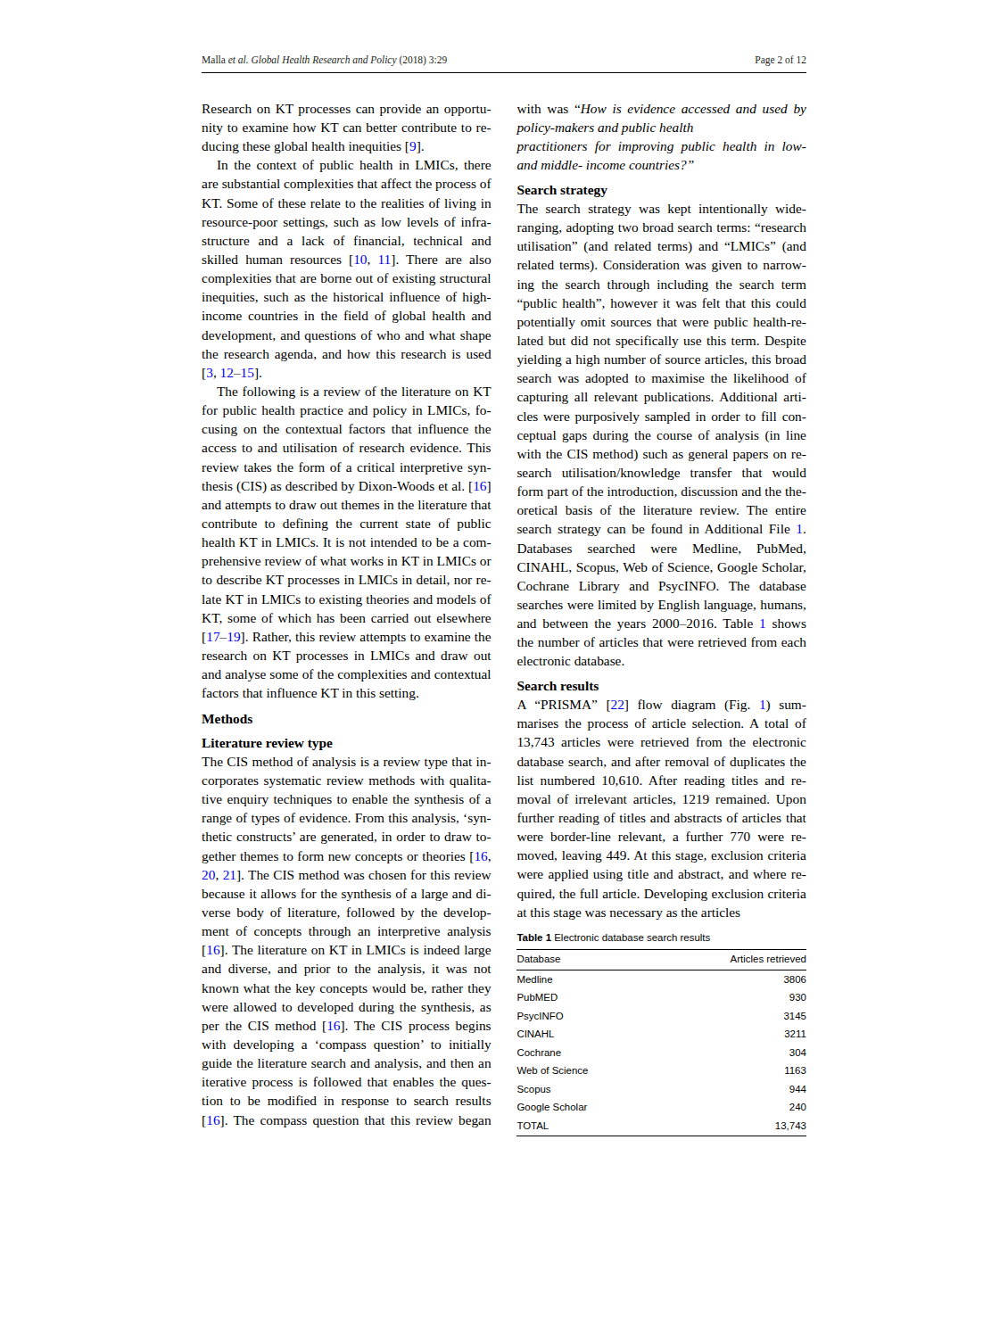Malla et al. Global Health Research and Policy (2018) 3:29
Page 2 of 12
Research on KT processes can provide an opportunity to examine how KT can better contribute to reducing these global health inequities [9].
In the context of public health in LMICs, there are substantial complexities that affect the process of KT. Some of these relate to the realities of living in resource-poor settings, such as low levels of infrastructure and a lack of financial, technical and skilled human resources [10, 11]. There are also complexities that are borne out of existing structural inequities, such as the historical influence of high-income countries in the field of global health and development, and questions of who and what shape the research agenda, and how this research is used [3, 12–15].
The following is a review of the literature on KT for public health practice and policy in LMICs, focusing on the contextual factors that influence the access to and utilisation of research evidence. This review takes the form of a critical interpretive synthesis (CIS) as described by Dixon-Woods et al. [16] and attempts to draw out themes in the literature that contribute to defining the current state of public health KT in LMICs. It is not intended to be a comprehensive review of what works in KT in LMICs or to describe KT processes in LMICs in detail, nor relate KT in LMICs to existing theories and models of KT, some of which has been carried out elsewhere [17–19]. Rather, this review attempts to examine the research on KT processes in LMICs and draw out and analyse some of the complexities and contextual factors that influence KT in this setting.
Methods
Literature review type
The CIS method of analysis is a review type that incorporates systematic review methods with qualitative enquiry techniques to enable the synthesis of a range of types of evidence. From this analysis, ‘synthetic constructs’ are generated, in order to draw together themes to form new concepts or theories [16, 20, 21]. The CIS method was chosen for this review because it allows for the synthesis of a large and diverse body of literature, followed by the development of concepts through an interpretive analysis [16]. The literature on KT in LMICs is indeed large and diverse, and prior to the analysis, it was not known what the key concepts would be, rather they were allowed to developed during the synthesis, as per the CIS method [16]. The CIS process begins with developing a ‘compass question’ to initially guide the literature search and analysis, and then an iterative process is followed that enables the question to be modified in response to search results [16]. The compass question that this review began with was “How is evidence accessed and used by policy-makers and public health
practitioners for improving public health in low- and middle- income countries?”
Search strategy
The search strategy was kept intentionally wide-ranging, adopting two broad search terms: “research utilisation” (and related terms) and “LMICs” (and related terms). Consideration was given to narrowing the search through including the search term “public health”, however it was felt that this could potentially omit sources that were public health-related but did not specifically use this term. Despite yielding a high number of source articles, this broad search was adopted to maximise the likelihood of capturing all relevant publications. Additional articles were purposively sampled in order to fill conceptual gaps during the course of analysis (in line with the CIS method) such as general papers on research utilisation/knowledge transfer that would form part of the introduction, discussion and the theoretical basis of the literature review. The entire search strategy can be found in Additional File 1. Databases searched were Medline, PubMed, CINAHL, Scopus, Web of Science, Google Scholar, Cochrane Library and PsycINFO. The database searches were limited by English language, humans, and between the years 2000–2016. Table 1 shows the number of articles that were retrieved from each electronic database.
Search results
A “PRISMA” [22] flow diagram (Fig. 1) summarises the process of article selection. A total of 13,743 articles were retrieved from the electronic database search, and after removal of duplicates the list numbered 10,610. After reading titles and removal of irrelevant articles, 1219 remained. Upon further reading of titles and abstracts of articles that were border-line relevant, a further 770 were removed, leaving 449. At this stage, exclusion criteria were applied using title and abstract, and where required, the full article. Developing exclusion criteria at this stage was necessary as the articles
Table 1 Electronic database search results
| Database | Articles retrieved |
| --- | --- |
| Medline | 3806 |
| PubMED | 930 |
| PsycINFO | 3145 |
| CINAHL | 3211 |
| Cochrane | 304 |
| Web of Science | 1163 |
| Scopus | 944 |
| Google Scholar | 240 |
| TOTAL | 13,743 |